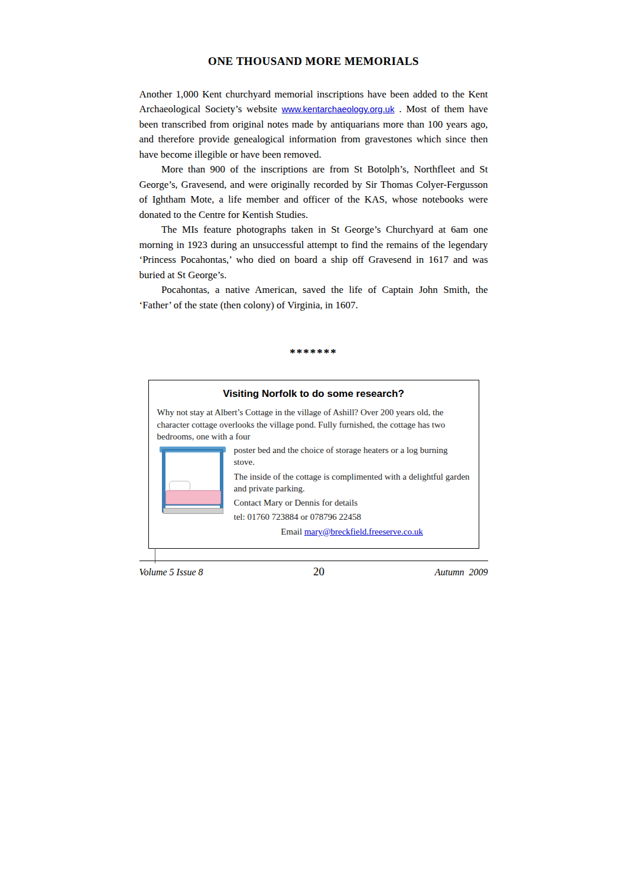ONE THOUSAND MORE MEMORIALS
Another 1,000 Kent churchyard memorial inscriptions have been added to the Kent Archaeological Society’s website www.kentarchaeology.org.uk . Most of them have been transcribed from original notes made by antiquarians more than 100 years ago, and therefore provide genealogical information from gravestones which since then have become illegible or have been removed.
More than 900 of the inscriptions are from St Botolph’s, Northfleet and St George’s, Gravesend, and were originally recorded by Sir Thomas Colyer-Fergusson of Ightham Mote, a life member and officer of the KAS, whose notebooks were donated to the Centre for Kentish Studies.
The MIs feature photographs taken in St George’s Churchyard at 6am one morning in 1923 during an unsuccessful attempt to find the remains of the legendary ‘Princess Pocahontas,’ who died on board a ship off Gravesend in 1617 and was buried at St George’s.
Pocahontas, a native American, saved the life of Captain John Smith, the ‘Father’ of the state (then colony) of Virginia, in 1607.
*******
Visiting Norfolk to do some research?
Why not stay at Albert’s Cottage in the village of Ashill? Over 200 years old, the character cottage overlooks the village pond. Fully furnished, the cottage has two bedrooms, one with a four
poster bed and the choice of storage heaters or a log burning stove.
The inside of the cottage is complimented with a delightful garden and private parking.
Contact Mary or Dennis for details
tel: 01760 723884 or 078796 22458
Email mary@breckfield.freeserve.co.uk
Volume 5 Issue 8 20 Autumn 2009